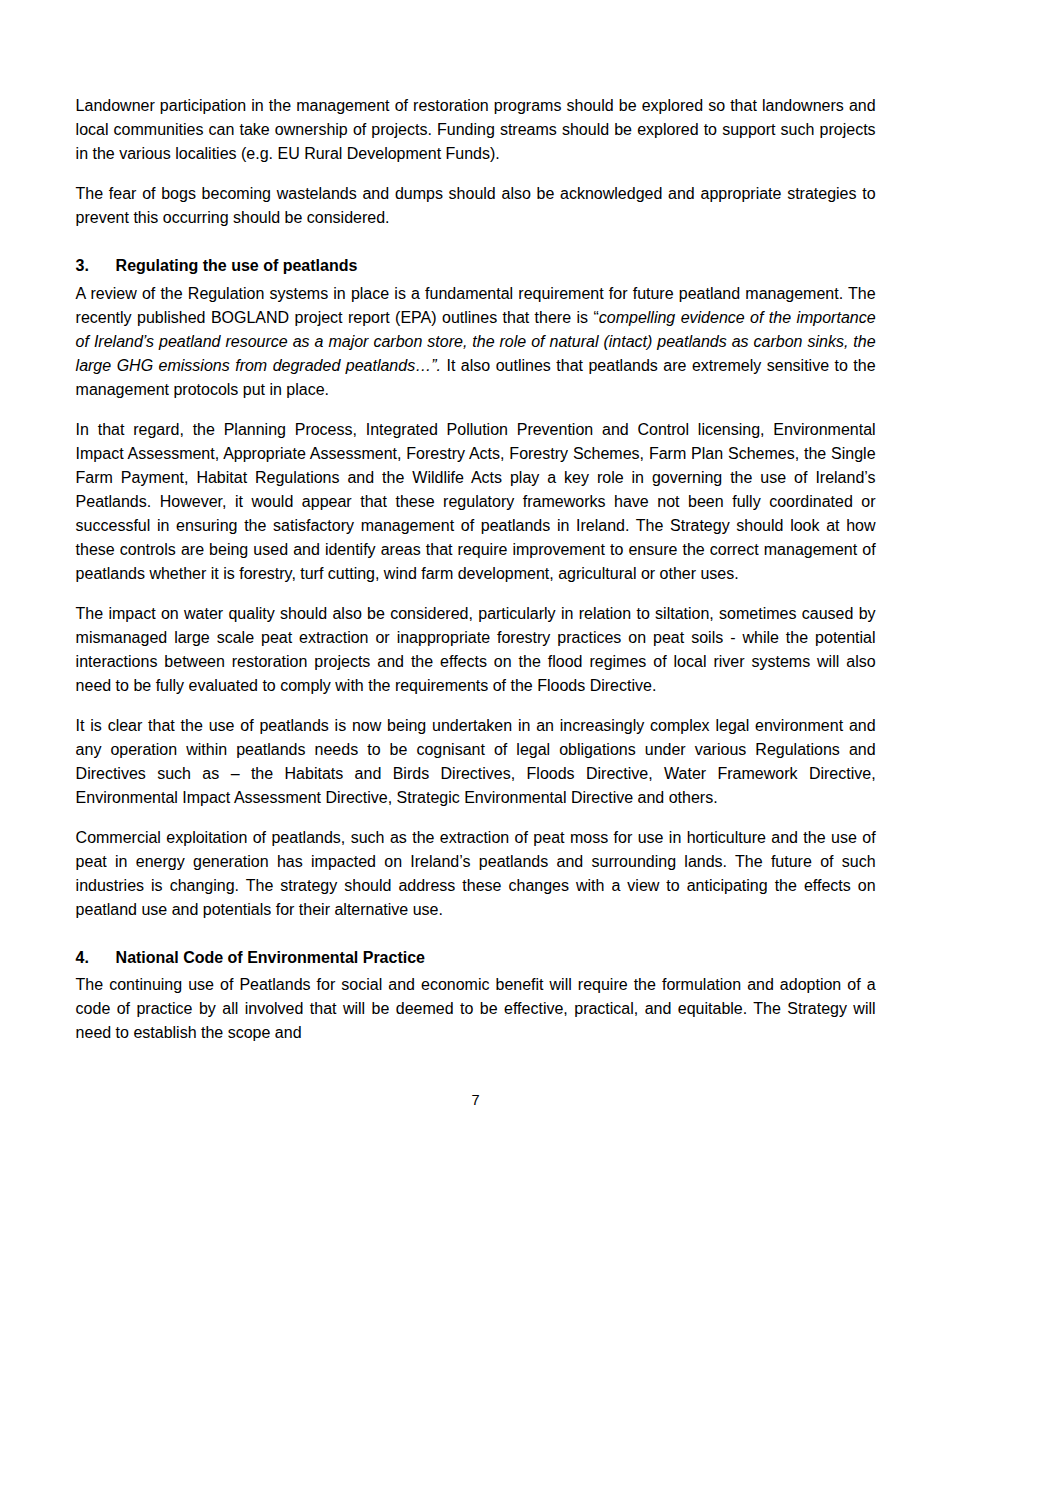Landowner participation in the management of restoration programs should be explored so that landowners and local communities can take ownership of projects. Funding streams should be explored to support such projects in the various localities (e.g. EU Rural Development Funds).
The fear of bogs becoming wastelands and dumps should also be acknowledged and appropriate strategies to prevent this occurring should be considered.
3. Regulating the use of peatlands
A review of the Regulation systems in place is a fundamental requirement for future peatland management. The recently published BOGLAND project report (EPA) outlines that there is “compelling evidence of the importance of Ireland’s peatland resource as a major carbon store, the role of natural (intact) peatlands as carbon sinks, the large GHG emissions from degraded peatlands…”. It also outlines that peatlands are extremely sensitive to the management protocols put in place.
In that regard, the Planning Process, Integrated Pollution Prevention and Control licensing, Environmental Impact Assessment, Appropriate Assessment, Forestry Acts, Forestry Schemes, Farm Plan Schemes, the Single Farm Payment, Habitat Regulations and the Wildlife Acts play a key role in governing the use of Ireland’s Peatlands. However, it would appear that these regulatory frameworks have not been fully coordinated or successful in ensuring the satisfactory management of peatlands in Ireland. The Strategy should look at how these controls are being used and identify areas that require improvement to ensure the correct management of peatlands whether it is forestry, turf cutting, wind farm development, agricultural or other uses.
The impact on water quality should also be considered, particularly in relation to siltation, sometimes caused by mismanaged large scale peat extraction or inappropriate forestry practices on peat soils - while the potential interactions between restoration projects and the effects on the flood regimes of local river systems will also need to be fully evaluated to comply with the requirements of the Floods Directive.
It is clear that the use of peatlands is now being undertaken in an increasingly complex legal environment and any operation within peatlands needs to be cognisant of legal obligations under various Regulations and Directives such as – the Habitats and Birds Directives, Floods Directive, Water Framework Directive, Environmental Impact Assessment Directive, Strategic Environmental Directive and others.
Commercial exploitation of peatlands, such as the extraction of peat moss for use in horticulture and the use of peat in energy generation has impacted on Ireland’s peatlands and surrounding lands. The future of such industries is changing. The strategy should address these changes with a view to anticipating the effects on peatland use and potentials for their alternative use.
4. National Code of Environmental Practice
The continuing use of Peatlands for social and economic benefit will require the formulation and adoption of a code of practice by all involved that will be deemed to be effective, practical, and equitable. The Strategy will need to establish the scope and
7